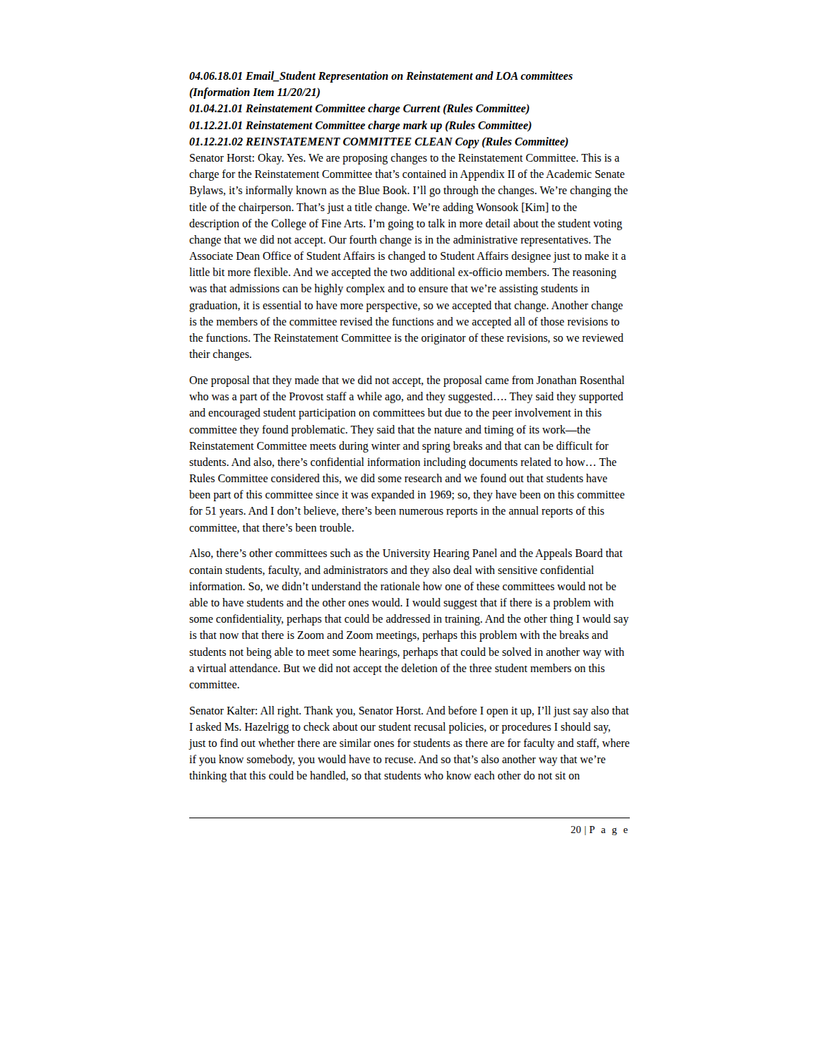04.06.18.01 Email_Student Representation on Reinstatement and LOA committees (Information Item 11/20/21)
01.04.21.01 Reinstatement Committee charge Current (Rules Committee)
01.12.21.01 Reinstatement Committee charge mark up (Rules Committee)
01.12.21.02 REINSTATEMENT COMMITTEE CLEAN Copy (Rules Committee)
Senator Horst: Okay. Yes. We are proposing changes to the Reinstatement Committee. This is a charge for the Reinstatement Committee that’s contained in Appendix II of the Academic Senate Bylaws, it’s informally known as the Blue Book. I’ll go through the changes. We’re changing the title of the chairperson. That’s just a title change. We’re adding Wonsook [Kim] to the description of the College of Fine Arts. I’m going to talk in more detail about the student voting change that we did not accept. Our fourth change is in the administrative representatives. The Associate Dean Office of Student Affairs is changed to Student Affairs designee just to make it a little bit more flexible. And we accepted the two additional ex-officio members. The reasoning was that admissions can be highly complex and to ensure that we’re assisting students in graduation, it is essential to have more perspective, so we accepted that change. Another change is the members of the committee revised the functions and we accepted all of those revisions to the functions. The Reinstatement Committee is the originator of these revisions, so we reviewed their changes.
One proposal that they made that we did not accept, the proposal came from Jonathan Rosenthal who was a part of the Provost staff a while ago, and they suggested…. They said they supported and encouraged student participation on committees but due to the peer involvement in this committee they found problematic. They said that the nature and timing of its work—the Reinstatement Committee meets during winter and spring breaks and that can be difficult for students. And also, there’s confidential information including documents related to how… The Rules Committee considered this, we did some research and we found out that students have been part of this committee since it was expanded in 1969; so, they have been on this committee for 51 years. And I don’t believe, there’s been numerous reports in the annual reports of this committee, that there’s been trouble.
Also, there’s other committees such as the University Hearing Panel and the Appeals Board that contain students, faculty, and administrators and they also deal with sensitive confidential information. So, we didn’t understand the rationale how one of these committees would not be able to have students and the other ones would. I would suggest that if there is a problem with some confidentiality, perhaps that could be addressed in training. And the other thing I would say is that now that there is Zoom and Zoom meetings, perhaps this problem with the breaks and students not being able to meet some hearings, perhaps that could be solved in another way with a virtual attendance. But we did not accept the deletion of the three student members on this committee.
Senator Kalter: All right. Thank you, Senator Horst. And before I open it up, I’ll just say also that I asked Ms. Hazelrigg to check about our student recusal policies, or procedures I should say, just to find out whether there are similar ones for students as there are for faculty and staff, where if you know somebody, you would have to recuse. And so that’s also another way that we’re thinking that this could be handled, so that students who know each other do not sit on
20 | P a g e